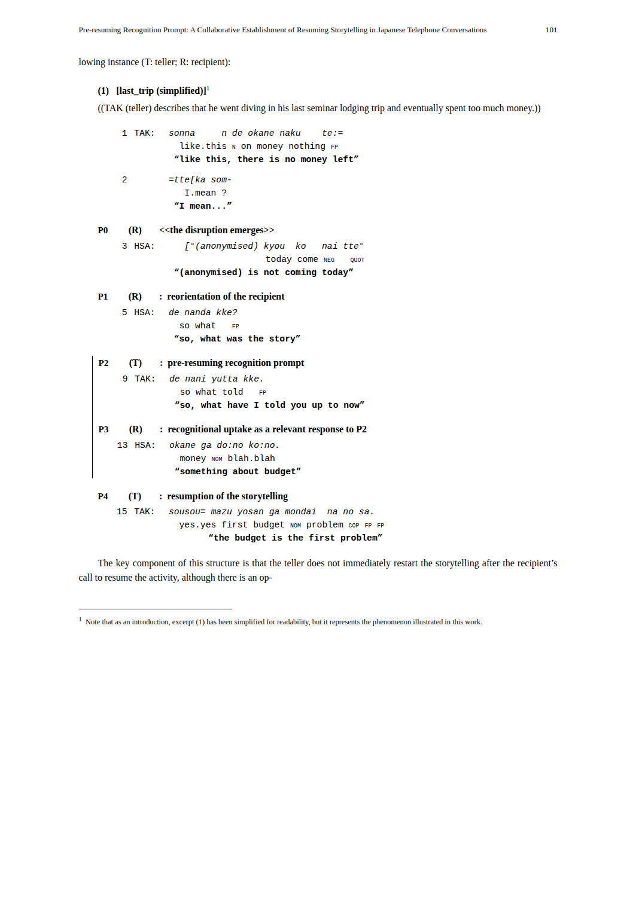Pre-resuming Recognition Prompt: A Collaborative Establishment of Resuming Storytelling in Japanese Telephone Conversations 101
lowing instance (T: teller; R: recipient):
(1) [last_trip (simplified)]1
((TAK (teller) describes that he went diving in his last seminar lodging trip and eventually spent too much money.))
1 TAK: sonna n de okane naku te:= like.this n on money nothing fp “like this, there is no money left”
2 =tte[ka som- I.mean ? “I mean...”
P0 (R) <<the disruption emerges>>
3 HSA: [°(anonymised) kyou ko nai tte° today come neg quot “(anonymised) is not coming today”
P1 (R) : reorientation of the recipient
5 HSA: de nanda kke? so what fp “so, what was the story”
P2 (T) : pre-resuming recognition prompt
9 TAK: de nani yutta kke. so what told fp “so, what have I told you up to now”
P3 (R) : recognitional uptake as a relevant response to P2
13 HSA: okane ga do:no ko:no. money nom blah.blah “something about budget”
P4 (T) : resumption of the storytelling
15 TAK: sousou= mazu yosan ga mondai na no sa. yes.yes first budget nom problem cop fp fp “the budget is the first problem”
The key component of this structure is that the teller does not immediately restart the storytelling after the recipient’s call to resume the activity, although there is an op-
1 Note that as an introduction, excerpt (1) has been simplified for readability, but it represents the phenomenon illustrated in this work.